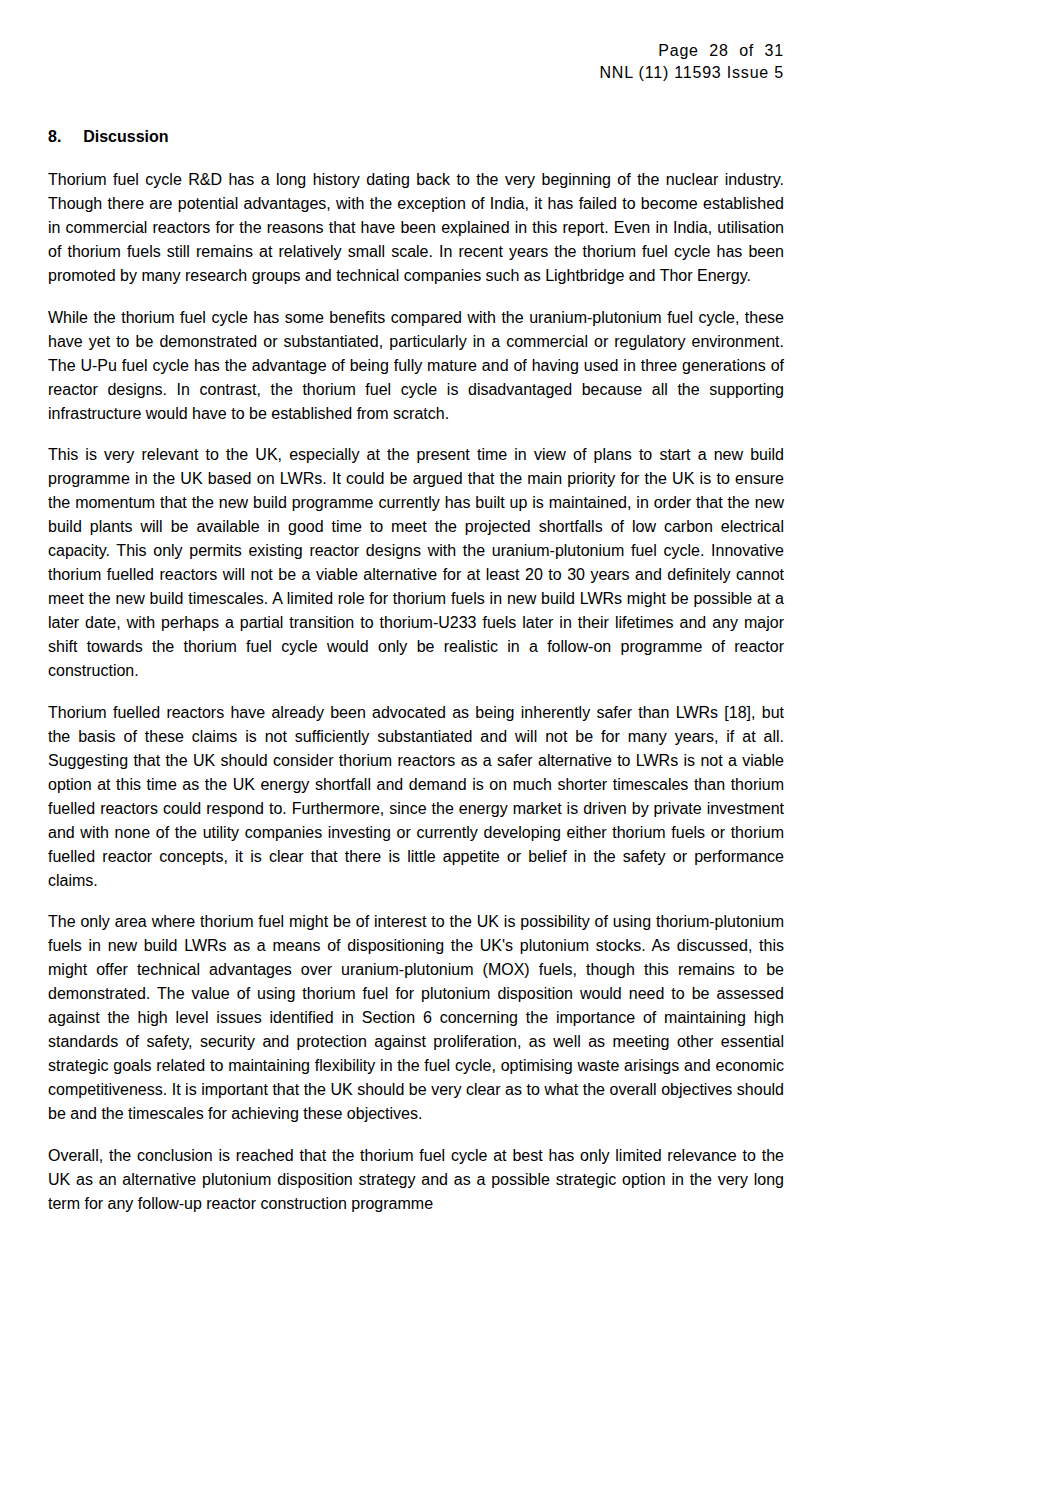Page 28 of 31
NNL (11) 11593 Issue 5
8. Discussion
Thorium fuel cycle R&D has a long history dating back to the very beginning of the nuclear industry. Though there are potential advantages, with the exception of India, it has failed to become established in commercial reactors for the reasons that have been explained in this report. Even in India, utilisation of thorium fuels still remains at relatively small scale. In recent years the thorium fuel cycle has been promoted by many research groups and technical companies such as Lightbridge and Thor Energy.
While the thorium fuel cycle has some benefits compared with the uranium-plutonium fuel cycle, these have yet to be demonstrated or substantiated, particularly in a commercial or regulatory environment. The U-Pu fuel cycle has the advantage of being fully mature and of having used in three generations of reactor designs. In contrast, the thorium fuel cycle is disadvantaged because all the supporting infrastructure would have to be established from scratch.
This is very relevant to the UK, especially at the present time in view of plans to start a new build programme in the UK based on LWRs. It could be argued that the main priority for the UK is to ensure the momentum that the new build programme currently has built up is maintained, in order that the new build plants will be available in good time to meet the projected shortfalls of low carbon electrical capacity. This only permits existing reactor designs with the uranium-plutonium fuel cycle. Innovative thorium fuelled reactors will not be a viable alternative for at least 20 to 30 years and definitely cannot meet the new build timescales. A limited role for thorium fuels in new build LWRs might be possible at a later date, with perhaps a partial transition to thorium-U233 fuels later in their lifetimes and any major shift towards the thorium fuel cycle would only be realistic in a follow-on programme of reactor construction.
Thorium fuelled reactors have already been advocated as being inherently safer than LWRs [18], but the basis of these claims is not sufficiently substantiated and will not be for many years, if at all. Suggesting that the UK should consider thorium reactors as a safer alternative to LWRs is not a viable option at this time as the UK energy shortfall and demand is on much shorter timescales than thorium fuelled reactors could respond to. Furthermore, since the energy market is driven by private investment and with none of the utility companies investing or currently developing either thorium fuels or thorium fuelled reactor concepts, it is clear that there is little appetite or belief in the safety or performance claims.
The only area where thorium fuel might be of interest to the UK is possibility of using thorium-plutonium fuels in new build LWRs as a means of dispositioning the UK's plutonium stocks. As discussed, this might offer technical advantages over uranium-plutonium (MOX) fuels, though this remains to be demonstrated. The value of using thorium fuel for plutonium disposition would need to be assessed against the high level issues identified in Section 6 concerning the importance of maintaining high standards of safety, security and protection against proliferation, as well as meeting other essential strategic goals related to maintaining flexibility in the fuel cycle, optimising waste arisings and economic competitiveness. It is important that the UK should be very clear as to what the overall objectives should be and the timescales for achieving these objectives.
Overall, the conclusion is reached that the thorium fuel cycle at best has only limited relevance to the UK as an alternative plutonium disposition strategy and as a possible strategic option in the very long term for any follow-up reactor construction programme